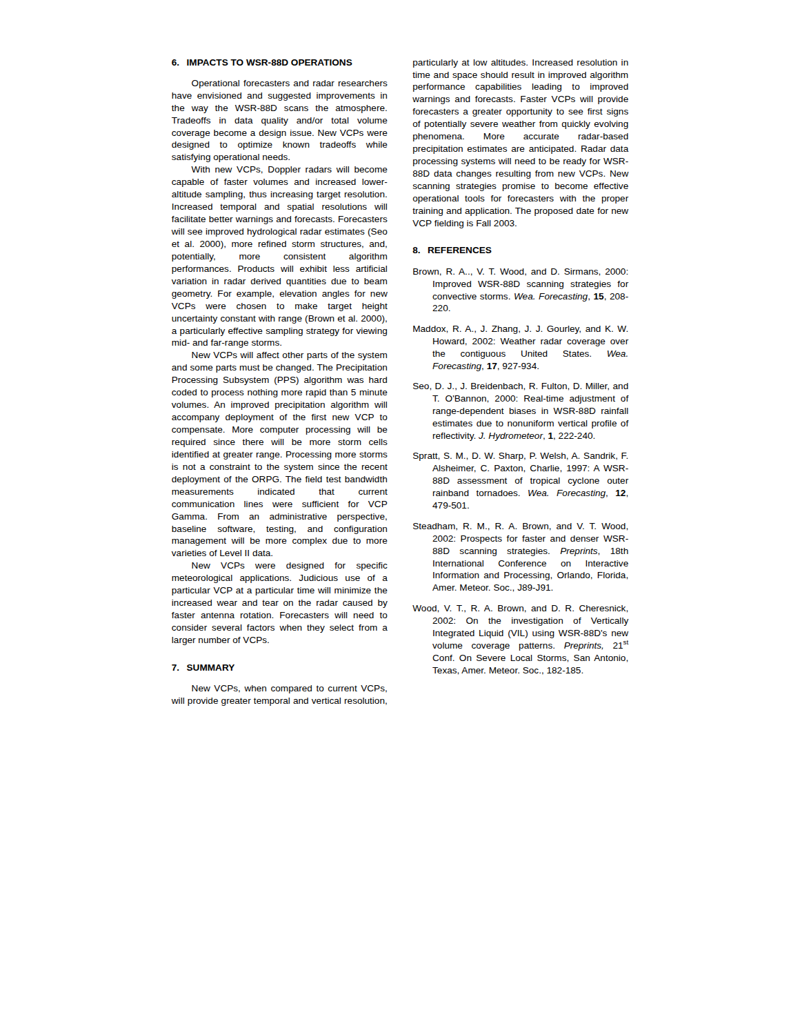6. IMPACTS TO WSR-88D OPERATIONS
Operational forecasters and radar researchers have envisioned and suggested improvements in the way the WSR-88D scans the atmosphere. Tradeoffs in data quality and/or total volume coverage become a design issue. New VCPs were designed to optimize known tradeoffs while satisfying operational needs.
With new VCPs, Doppler radars will become capable of faster volumes and increased lower-altitude sampling, thus increasing target resolution. Increased temporal and spatial resolutions will facilitate better warnings and forecasts. Forecasters will see improved hydrological radar estimates (Seo et al. 2000), more refined storm structures, and, potentially, more consistent algorithm performances. Products will exhibit less artificial variation in radar derived quantities due to beam geometry. For example, elevation angles for new VCPs were chosen to make target height uncertainty constant with range (Brown et al. 2000), a particularly effective sampling strategy for viewing mid- and far-range storms.
New VCPs will affect other parts of the system and some parts must be changed. The Precipitation Processing Subsystem (PPS) algorithm was hard coded to process nothing more rapid than 5 minute volumes. An improved precipitation algorithm will accompany deployment of the first new VCP to compensate. More computer processing will be required since there will be more storm cells identified at greater range. Processing more storms is not a constraint to the system since the recent deployment of the ORPG. The field test bandwidth measurements indicated that current communication lines were sufficient for VCP Gamma. From an administrative perspective, baseline software, testing, and configuration management will be more complex due to more varieties of Level II data.
New VCPs were designed for specific meteorological applications. Judicious use of a particular VCP at a particular time will minimize the increased wear and tear on the radar caused by faster antenna rotation. Forecasters will need to consider several factors when they select from a larger number of VCPs.
7. SUMMARY
New VCPs, when compared to current VCPs, will provide greater temporal and vertical resolution, particularly at low altitudes. Increased resolution in time and space should result in improved algorithm performance capabilities leading to improved warnings and forecasts. Faster VCPs will provide forecasters a greater opportunity to see first signs of potentially severe weather from quickly evolving phenomena. More accurate radar-based precipitation estimates are anticipated. Radar data processing systems will need to be ready for WSR-88D data changes resulting from new VCPs. New scanning strategies promise to become effective operational tools for forecasters with the proper training and application. The proposed date for new VCP fielding is Fall 2003.
8. REFERENCES
Brown, R. A.., V. T. Wood, and D. Sirmans, 2000: Improved WSR-88D scanning strategies for convective storms. Wea. Forecasting, 15, 208-220.
Maddox, R. A., J. Zhang, J. J. Gourley, and K. W. Howard, 2002: Weather radar coverage over the contiguous United States. Wea. Forecasting, 17, 927-934.
Seo, D. J., J. Breidenbach, R. Fulton, D. Miller, and T. O'Bannon, 2000: Real-time adjustment of range-dependent biases in WSR-88D rainfall estimates due to nonuniform vertical profile of reflectivity. J. Hydrometeor, 1, 222-240.
Spratt, S. M., D. W. Sharp, P. Welsh, A. Sandrik, F. Alsheimer, C. Paxton, Charlie, 1997: A WSR-88D assessment of tropical cyclone outer rainband tornadoes. Wea. Forecasting, 12, 479-501.
Steadham, R. M., R. A. Brown, and V. T. Wood, 2002: Prospects for faster and denser WSR-88D scanning strategies. Preprints, 18th International Conference on Interactive Information and Processing, Orlando, Florida, Amer. Meteor. Soc., J89-J91.
Wood, V. T., R. A. Brown, and D. R. Cheresnick, 2002: On the investigation of Vertically Integrated Liquid (VIL) using WSR-88D's new volume coverage patterns. Preprints, 21st Conf. On Severe Local Storms, San Antonio, Texas, Amer. Meteor. Soc., 182-185.